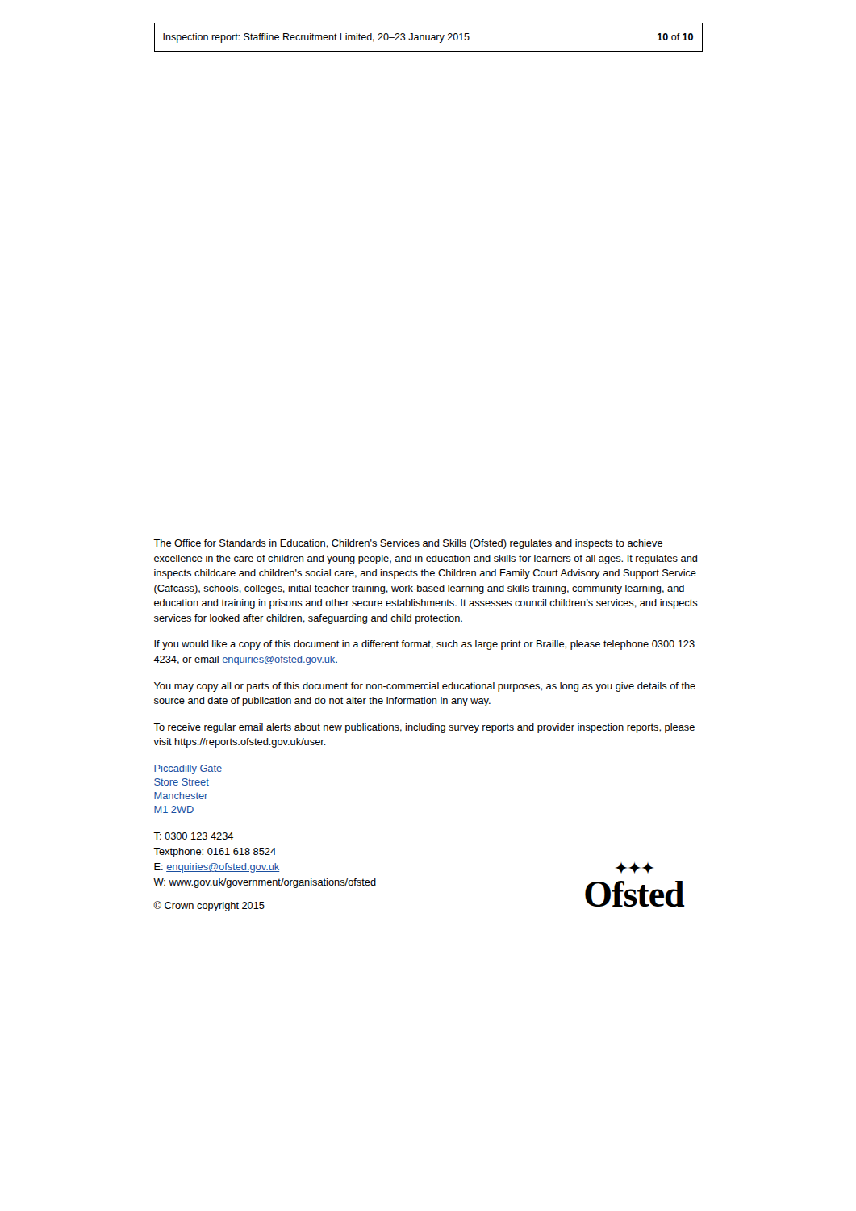Inspection report: Staffline Recruitment Limited, 20–23 January 2015
10 of 10
The Office for Standards in Education, Children's Services and Skills (Ofsted) regulates and inspects to achieve excellence in the care of children and young people, and in education and skills for learners of all ages. It regulates and inspects childcare and children's social care, and inspects the Children and Family Court Advisory and Support Service (Cafcass), schools, colleges, initial teacher training, work-based learning and skills training, community learning, and education and training in prisons and other secure establishments. It assesses council children’s services, and inspects services for looked after children, safeguarding and child protection.
If you would like a copy of this document in a different format, such as large print or Braille, please telephone 0300 123 4234, or email enquiries@ofsted.gov.uk.
You may copy all or parts of this document for non-commercial educational purposes, as long as you give details of the source and date of publication and do not alter the information in any way.
To receive regular email alerts about new publications, including survey reports and provider inspection reports, please visit https://reports.ofsted.gov.uk/user.
Piccadilly Gate
Store Street
Manchester
M1 2WD
T: 0300 123 4234
Textphone: 0161 618 8524
E: enquiries@ofsted.gov.uk
W: www.gov.uk/government/organisations/ofsted
✦✦✦
Ofsted
© Crown copyright 2015